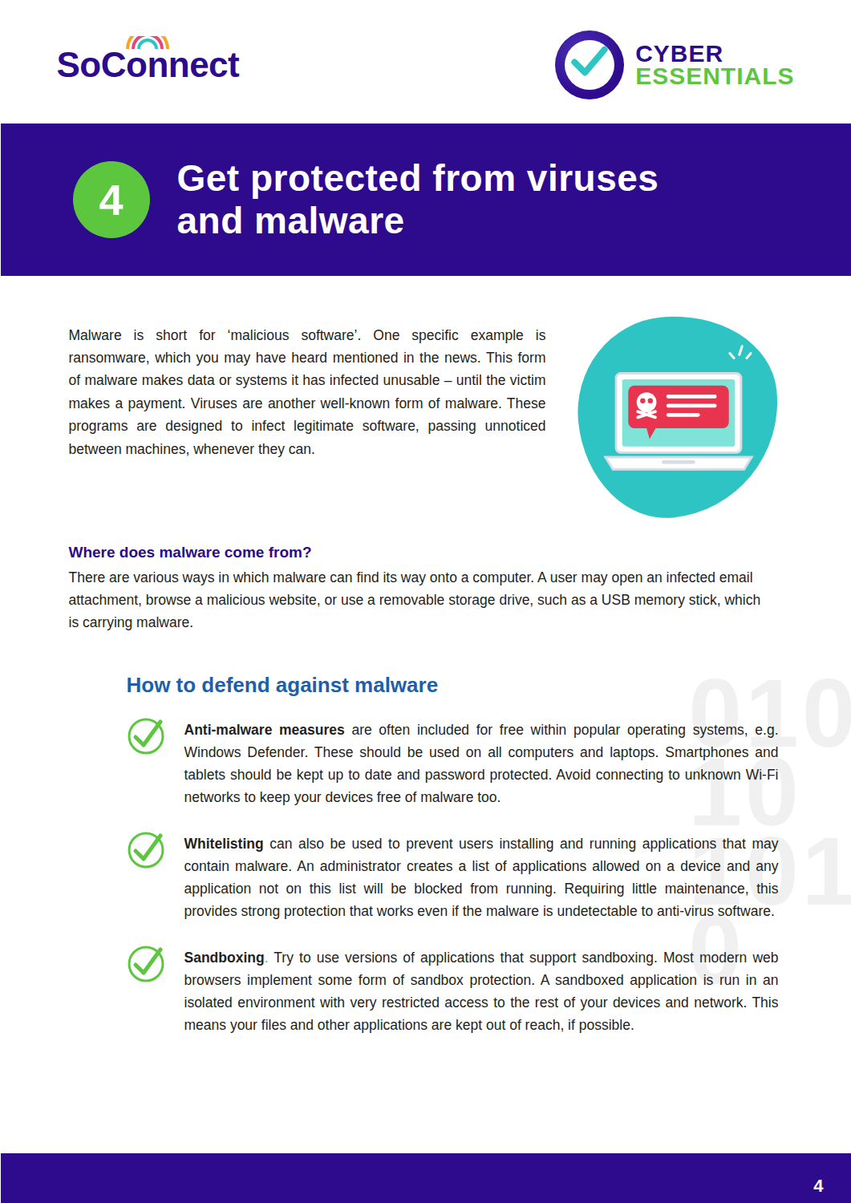SoConnect
CYBER
ESSENTIALS
4
Get protected from viruses
and malware
Malware is short for ‘malicious software’. One specific example is ransomware, which you may have heard mentioned in the news. This form of malware makes data or systems it has infected unusable – until the victim makes a payment. Viruses are another well-known form of malware. These programs are designed to infect legitimate software, passing unnoticed between machines, whenever they can.
Where does malware come from?
There are various ways in which malware can find its way onto a computer. A user may open an infected email attachment, browse a malicious website, or use a removable storage drive, such as a USB memory stick, which is carrying malware.
How to defend against malware
Anti-malware measures are often included for free within popular operating systems, e.g. Windows Defender. These should be used on all computers and laptops. Smartphones and tablets should be kept up to date and password protected. Avoid connecting to unknown Wi-Fi networks to keep your devices free of malware too.
Whitelisting can also be used to prevent users installing and running applications that may contain malware. An administrator creates a list of applications allowed on a device and any application not on this list will be blocked from running. Requiring little maintenance, this provides strong protection that works even if the malware is undetectable to anti-virus software.
Sandboxing. Try to use versions of applications that support sandboxing. Most modern web browsers implement some form of sandbox protection. A sandboxed application is run in an isolated environment with very restricted access to the rest of your devices and network. This means your files and other applications are kept out of reach, if possible.
010
10
101
0
4